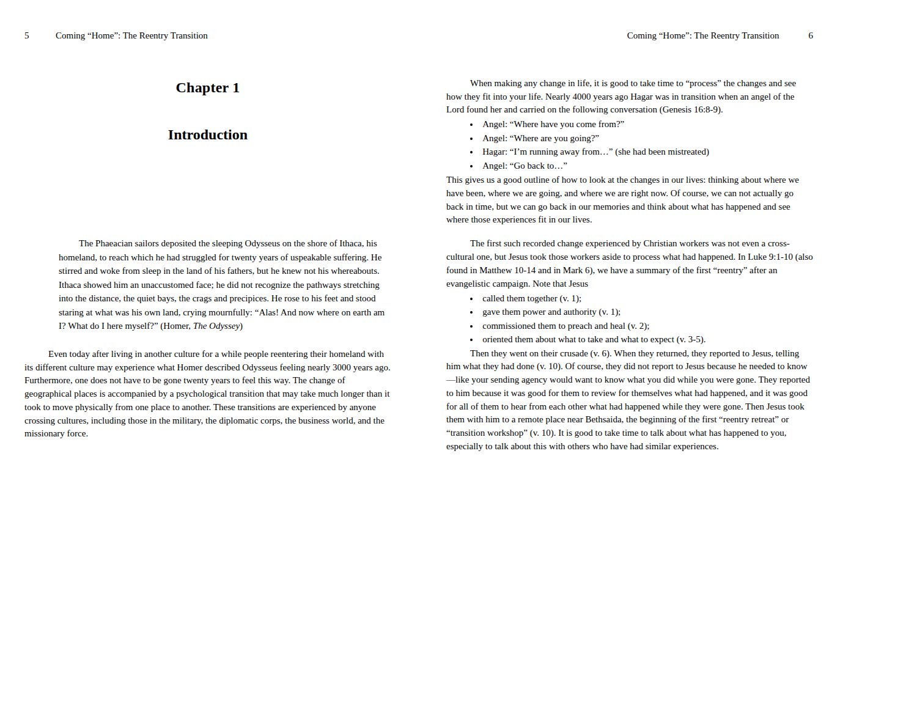5 Coming “Home”: The Reentry Transition
Chapter 1
Introduction
The Phaeacian sailors deposited the sleeping Odysseus on the shore of Ithaca, his homeland, to reach which he had struggled for twenty years of uspeakable suffering. He stirred and woke from sleep in the land of his fathers, but he knew not his whereabouts. Ithaca showed him an unaccustomed face; he did not recognize the pathways stretching into the distance, the quiet bays, the crags and precipices. He rose to his feet and stood staring at what was his own land, crying mournfully: “Alas! And now where on earth am I? What do I here myself?” (Homer, The Odyssey)
Even today after living in another culture for a while people reentering their homeland with its different culture may experience what Homer described Odysseus feeling nearly 3000 years ago. Furthermore, one does not have to be gone twenty years to feel this way. The change of geographical places is accompanied by a psychological transition that may take much longer than it took to move physically from one place to another. These transitions are experienced by anyone crossing cultures, including those in the military, the diplomatic corps, the business world, and the missionary force.
Coming “Home”: The Reentry Transition 6
When making any change in life, it is good to take time to “process” the changes and see how they fit into your life. Nearly 4000 years ago Hagar was in transition when an angel of the Lord found her and carried on the following conversation (Genesis 16:8-9).
Angel: “Where have you come from?”
Angel: “Where are you going?”
Hagar: “I’m running away from…” (she had been mistreated)
Angel: “Go back to…”
This gives us a good outline of how to look at the changes in our lives: thinking about where we have been, where we are going, and where we are right now. Of course, we can not actually go back in time, but we can go back in our memories and think about what has happened and see where those experiences fit in our lives.
The first such recorded change experienced by Christian workers was not even a cross-cultural one, but Jesus took those workers aside to process what had happened. In Luke 9:1-10 (also found in Matthew 10-14 and in Mark 6), we have a summary of the first “reentry” after an evangelistic campaign. Note that Jesus
called them together (v. 1);
gave them power and authority (v. 1);
commissioned them to preach and heal (v. 2);
oriented them about what to take and what to expect (v. 3-5).
Then they went on their crusade (v. 6). When they returned, they reported to Jesus, telling him what they had done (v. 10). Of course, they did not report to Jesus because he needed to know—like your sending agency would want to know what you did while you were gone. They reported to him because it was good for them to review for themselves what had happened, and it was good for all of them to hear from each other what had happened while they were gone. Then Jesus took them with him to a remote place near Bethsaida, the beginning of the first “reentry retreat” or “transition workshop” (v. 10). It is good to take time to talk about what has happened to you, especially to talk about this with others who have had similar experiences.